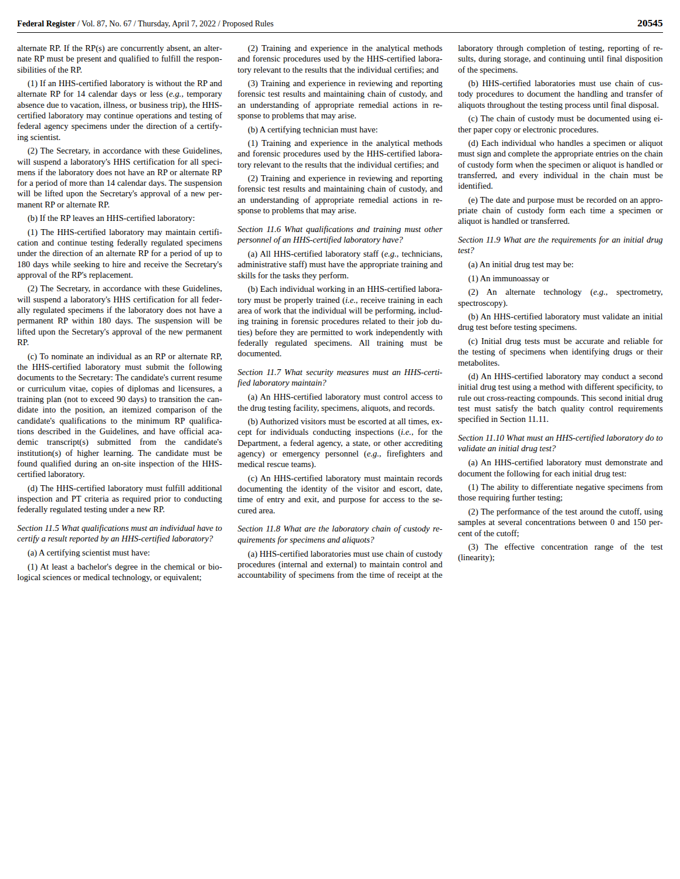Federal Register / Vol. 87, No. 67 / Thursday, April 7, 2022 / Proposed Rules
20545
alternate RP. If the RP(s) are concurrently absent, an alternate RP must be present and qualified to fulfill the responsibilities of the RP.
(1) If an HHS-certified laboratory is without the RP and alternate RP for 14 calendar days or less (e.g., temporary absence due to vacation, illness, or business trip), the HHS-certified laboratory may continue operations and testing of federal agency specimens under the direction of a certifying scientist.
(2) The Secretary, in accordance with these Guidelines, will suspend a laboratory's HHS certification for all specimens if the laboratory does not have an RP or alternate RP for a period of more than 14 calendar days. The suspension will be lifted upon the Secretary's approval of a new permanent RP or alternate RP.
(b) If the RP leaves an HHS-certified laboratory:
(1) The HHS-certified laboratory may maintain certification and continue testing federally regulated specimens under the direction of an alternate RP for a period of up to 180 days while seeking to hire and receive the Secretary's approval of the RP's replacement.
(2) The Secretary, in accordance with these Guidelines, will suspend a laboratory's HHS certification for all federally regulated specimens if the laboratory does not have a permanent RP within 180 days. The suspension will be lifted upon the Secretary's approval of the new permanent RP.
(c) To nominate an individual as an RP or alternate RP, the HHS-certified laboratory must submit the following documents to the Secretary: The candidate's current resume or curriculum vitae, copies of diplomas and licensures, a training plan (not to exceed 90 days) to transition the candidate into the position, an itemized comparison of the candidate's qualifications to the minimum RP qualifications described in the Guidelines, and have official academic transcript(s) submitted from the candidate's institution(s) of higher learning. The candidate must be found qualified during an on-site inspection of the HHS-certified laboratory.
(d) The HHS-certified laboratory must fulfill additional inspection and PT criteria as required prior to conducting federally regulated testing under a new RP.
Section 11.5 What qualifications must an individual have to certify a result reported by an HHS-certified laboratory?
(a) A certifying scientist must have:
(1) At least a bachelor's degree in the chemical or biological sciences or medical technology, or equivalent;
(2) Training and experience in the analytical methods and forensic procedures used by the HHS-certified laboratory relevant to the results that the individual certifies; and
(3) Training and experience in reviewing and reporting forensic test results and maintaining chain of custody, and an understanding of appropriate remedial actions in response to problems that may arise.
(b) A certifying technician must have:
(1) Training and experience in the analytical methods and forensic procedures used by the HHS-certified laboratory relevant to the results that the individual certifies; and
(2) Training and experience in reviewing and reporting forensic test results and maintaining chain of custody, and an understanding of appropriate remedial actions in response to problems that may arise.
Section 11.6 What qualifications and training must other personnel of an HHS-certified laboratory have?
(a) All HHS-certified laboratory staff (e.g., technicians, administrative staff) must have the appropriate training and skills for the tasks they perform.
(b) Each individual working in an HHS-certified laboratory must be properly trained (i.e., receive training in each area of work that the individual will be performing, including training in forensic procedures related to their job duties) before they are permitted to work independently with federally regulated specimens. All training must be documented.
Section 11.7 What security measures must an HHS-certified laboratory maintain?
(a) An HHS-certified laboratory must control access to the drug testing facility, specimens, aliquots, and records.
(b) Authorized visitors must be escorted at all times, except for individuals conducting inspections (i.e., for the Department, a federal agency, a state, or other accrediting agency) or emergency personnel (e.g., firefighters and medical rescue teams).
(c) An HHS-certified laboratory must maintain records documenting the identity of the visitor and escort, date, time of entry and exit, and purpose for access to the secured area.
Section 11.8 What are the laboratory chain of custody requirements for specimens and aliquots?
(a) HHS-certified laboratories must use chain of custody procedures (internal and external) to maintain control and accountability of specimens from the time of receipt at the laboratory through completion of testing, reporting of results, during storage, and continuing until final disposition of the specimens.
(b) HHS-certified laboratories must use chain of custody procedures to document the handling and transfer of aliquots throughout the testing process until final disposal.
(c) The chain of custody must be documented using either paper copy or electronic procedures.
(d) Each individual who handles a specimen or aliquot must sign and complete the appropriate entries on the chain of custody form when the specimen or aliquot is handled or transferred, and every individual in the chain must be identified.
(e) The date and purpose must be recorded on an appropriate chain of custody form each time a specimen or aliquot is handled or transferred.
Section 11.9 What are the requirements for an initial drug test?
(a) An initial drug test may be:
(1) An immunoassay or
(2) An alternate technology (e.g., spectrometry, spectroscopy).
(b) An HHS-certified laboratory must validate an initial drug test before testing specimens.
(c) Initial drug tests must be accurate and reliable for the testing of specimens when identifying drugs or their metabolites.
(d) An HHS-certified laboratory may conduct a second initial drug test using a method with different specificity, to rule out cross-reacting compounds. This second initial drug test must satisfy the batch quality control requirements specified in Section 11.11.
Section 11.10 What must an HHS-certified laboratory do to validate an initial drug test?
(a) An HHS-certified laboratory must demonstrate and document the following for each initial drug test:
(1) The ability to differentiate negative specimens from those requiring further testing;
(2) The performance of the test around the cutoff, using samples at several concentrations between 0 and 150 percent of the cutoff;
(3) The effective concentration range of the test (linearity);